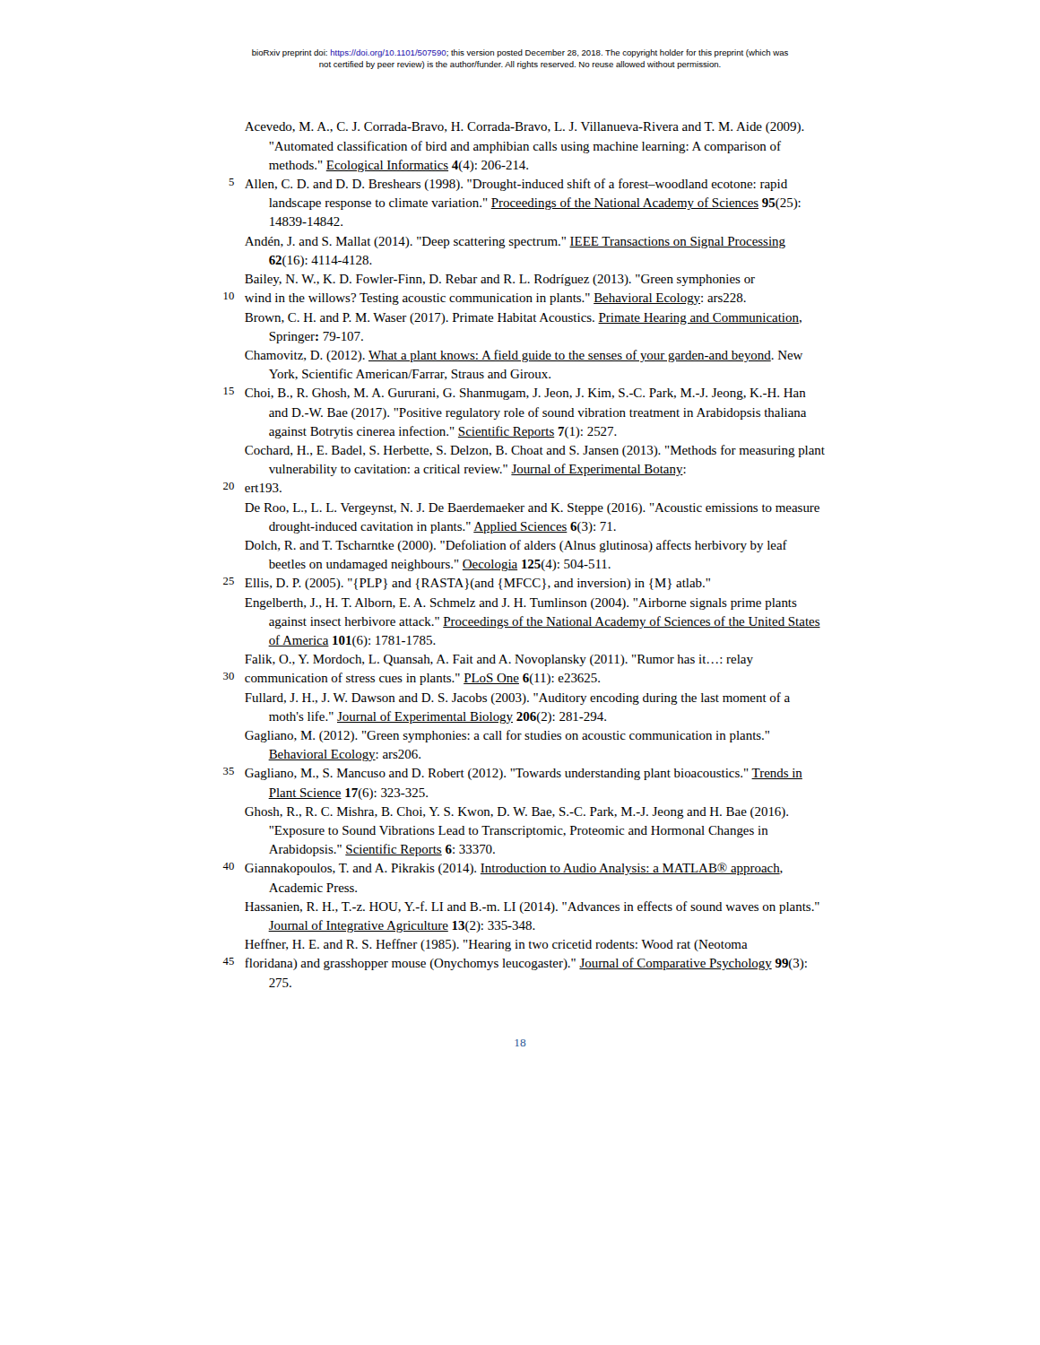bioRxiv preprint doi: https://doi.org/10.1101/507590; this version posted December 28, 2018. The copyright holder for this preprint (which was
not certified by peer review) is the author/funder. All rights reserved. No reuse allowed without permission.
Acevedo, M. A., C. J. Corrada-Bravo, H. Corrada-Bravo, L. J. Villanueva-Rivera and T. M. Aide (2009). "Automated classification of bird and amphibian calls using machine learning: A comparison of methods." Ecological Informatics 4(4): 206-214.
5
Allen, C. D. and D. D. Breshears (1998). "Drought-induced shift of a forest–woodland ecotone: rapid landscape response to climate variation." Proceedings of the National Academy of Sciences 95(25): 14839-14842.
Andén, J. and S. Mallat (2014). "Deep scattering spectrum." IEEE Transactions on Signal Processing 62(16): 4114-4128.
Bailey, N. W., K. D. Fowler-Finn, D. Rebar and R. L. Rodríguez (2013). "Green symphonies or
10
wind in the willows? Testing acoustic communication in plants." Behavioral Ecology: ars228.
Brown, C. H. and P. M. Waser (2017). Primate Habitat Acoustics. Primate Hearing and Communication, Springer: 79-107.
Chamovitz, D. (2012). What a plant knows: A field guide to the senses of your garden-and beyond. New York, Scientific American/Farrar, Straus and Giroux.
15
Choi, B., R. Ghosh, M. A. Gururani, G. Shanmugam, J. Jeon, J. Kim, S.-C. Park, M.-J. Jeong, K.-H. Han and D.-W. Bae (2017). "Positive regulatory role of sound vibration treatment in Arabidopsis thaliana against Botrytis cinerea infection." Scientific Reports 7(1): 2527.
Cochard, H., E. Badel, S. Herbette, S. Delzon, B. Choat and S. Jansen (2013). "Methods for measuring plant vulnerability to cavitation: a critical review." Journal of Experimental Botany:
20
ert193.
De Roo, L., L. L. Vergeynst, N. J. De Baerdemaeker and K. Steppe (2016). "Acoustic emissions to measure drought-induced cavitation in plants." Applied Sciences 6(3): 71.
Dolch, R. and T. Tscharntke (2000). "Defoliation of alders (Alnus glutinosa) affects herbivory by leaf beetles on undamaged neighbours." Oecologia 125(4): 504-511.
25
Ellis, D. P. (2005). "{PLP} and {RASTA}(and {MFCC}, and inversion) in {M} atlab."
Engelberth, J., H. T. Alborn, E. A. Schmelz and J. H. Tumlinson (2004). "Airborne signals prime plants against insect herbivore attack." Proceedings of the National Academy of Sciences of the United States of America 101(6): 1781-1785.
Falik, O., Y. Mordoch, L. Quansah, A. Fait and A. Novoplansky (2011). "Rumor has it…: relay
30
communication of stress cues in plants." PLoS One 6(11): e23625.
Fullard, J. H., J. W. Dawson and D. S. Jacobs (2003). "Auditory encoding during the last moment of a moth's life." Journal of Experimental Biology 206(2): 281-294.
Gagliano, M. (2012). "Green symphonies: a call for studies on acoustic communication in plants." Behavioral Ecology: ars206.
35
Gagliano, M., S. Mancuso and D. Robert (2012). "Towards understanding plant bioacoustics." Trends in Plant Science 17(6): 323-325.
Ghosh, R., R. C. Mishra, B. Choi, Y. S. Kwon, D. W. Bae, S.-C. Park, M.-J. Jeong and H. Bae (2016). "Exposure to Sound Vibrations Lead to Transcriptomic, Proteomic and Hormonal Changes in Arabidopsis." Scientific Reports 6: 33370.
40
Giannakopoulos, T. and A. Pikrakis (2014). Introduction to Audio Analysis: a MATLAB® approach, Academic Press.
Hassanien, R. H., T.-z. HOU, Y.-f. LI and B.-m. LI (2014). "Advances in effects of sound waves on plants." Journal of Integrative Agriculture 13(2): 335-348.
Heffner, H. E. and R. S. Heffner (1985). "Hearing in two cricetid rodents: Wood rat (Neotoma
45
floridana) and grasshopper mouse (Onychomys leucogaster)." Journal of Comparative Psychology 99(3): 275.
18